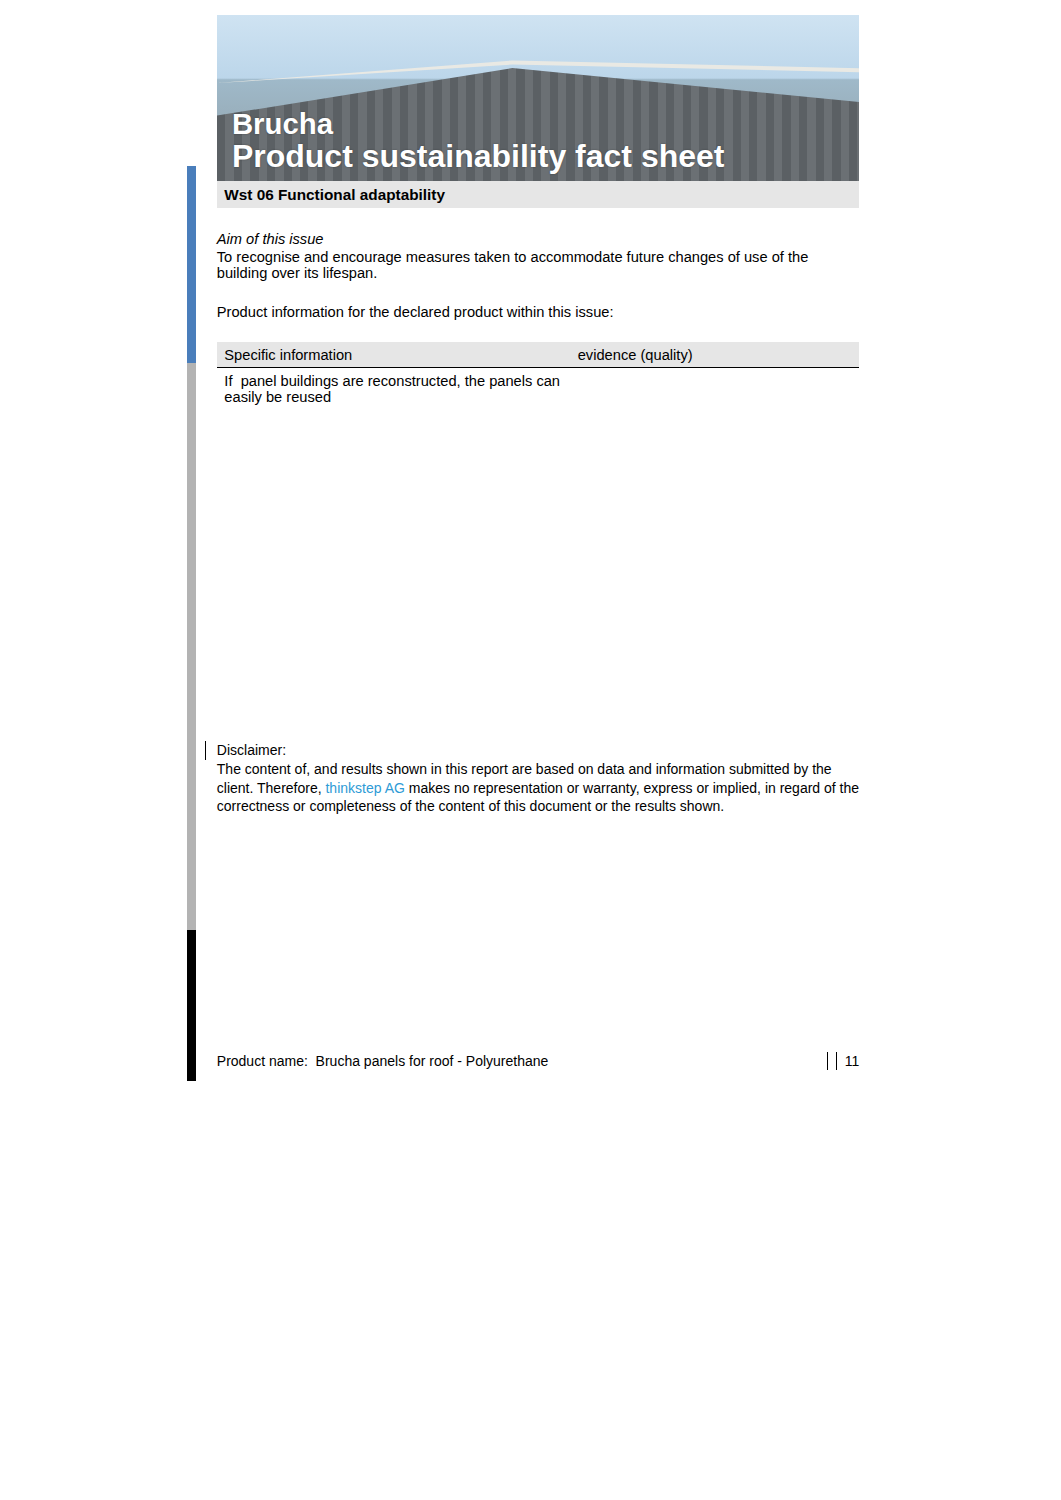Brucha Product sustainability fact sheet
Wst 06 Functional adaptability
Aim of this issue
To recognise and encourage measures taken to accommodate future changes of use of the building over its lifespan.
Product information for the declared product within this issue:
| Specific information | evidence (quality) |
| --- | --- |
| If panel buildings are reconstructed, the panels can easily be reused | |
Disclaimer:
The content of, and results shown in this report are based on data and information submitted by the client. Therefore, thinkstep AG makes no representation or warranty, express or implied, in regard of the correctness or completeness of the content of this document or the results shown.
Product name: Brucha panels for roof - Polyurethane
11